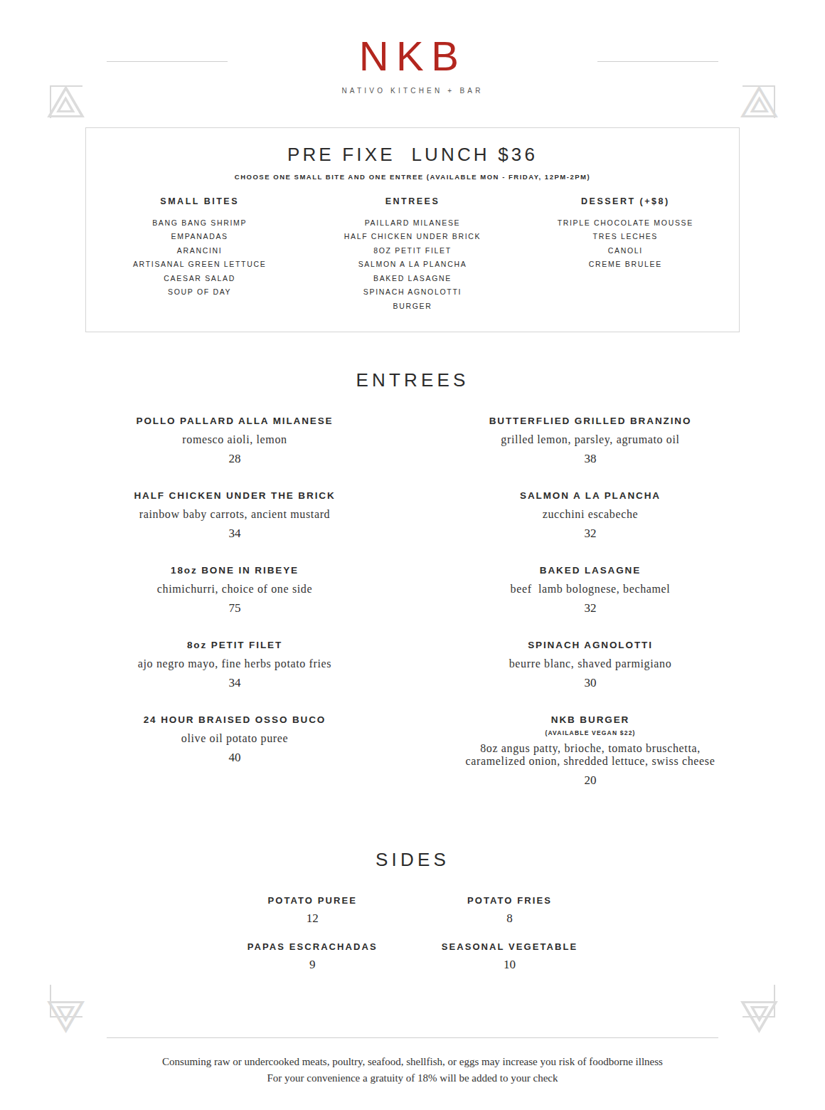⟁
⟁
⟁
⟁
NKB
NATIVO KITCHEN + BAR
PRE FIXE LUNCH $36
CHOOSE ONE SMALL BITE AND ONE ENTREE (AVAILABLE MON - FRIDAY, 12PM-2PM)
SMALL BITES
BANG BANG SHRIMP
EMPANADAS
ARANCINI
ARTISANAL GREEN LETTUCE
CAESAR SALAD
SOUP OF DAY
ENTREES
PAILLARD MILANESE
HALF CHICKEN UNDER BRICK
8OZ PETIT FILET
SALMON A LA PLANCHA
BAKED LASAGNE
SPINACH AGNOLOTTI
BURGER
DESSERT (+$8)
TRIPLE CHOCOLATE MOUSSE
TRES LECHES
CANOLI
CREME BRULEE
ENTREES
POLLO PALLARD ALLA MILANESE
romesco aioli, lemon
28
HALF CHICKEN UNDER THE BRICK
rainbow baby carrots, ancient mustard
34
18oz BONE IN RIBEYE
chimichurri, choice of one side
75
8oz PETIT FILET
ajo negro mayo, fine herbs potato fries
34
24 HOUR BRAISED OSSO BUCO
olive oil potato puree
40
BUTTERFLIED GRILLED BRANZINO
grilled lemon, parsley, agrumato oil
38
SALMON A LA PLANCHA
zucchini escabeche
32
BAKED LASAGNE
beef lamb bolognese, bechamel
32
SPINACH AGNOLOTTI
beurre blanc, shaved parmigiano
30
NKB BURGER
(AVAILABLE VEGAN $22)
8oz angus patty, brioche, tomato bruschetta,
caramelized onion, shredded lettuce, swiss cheese
20
SIDES
POTATO PUREE
12
PAPAS ESCRACHADAS
9
POTATO FRIES
8
SEASONAL VEGETABLE
10
Consuming raw or undercooked meats, poultry, seafood, shellfish, or eggs may increase you risk of foodborne illness
For your convenience a gratuity of 18% will be added to your check